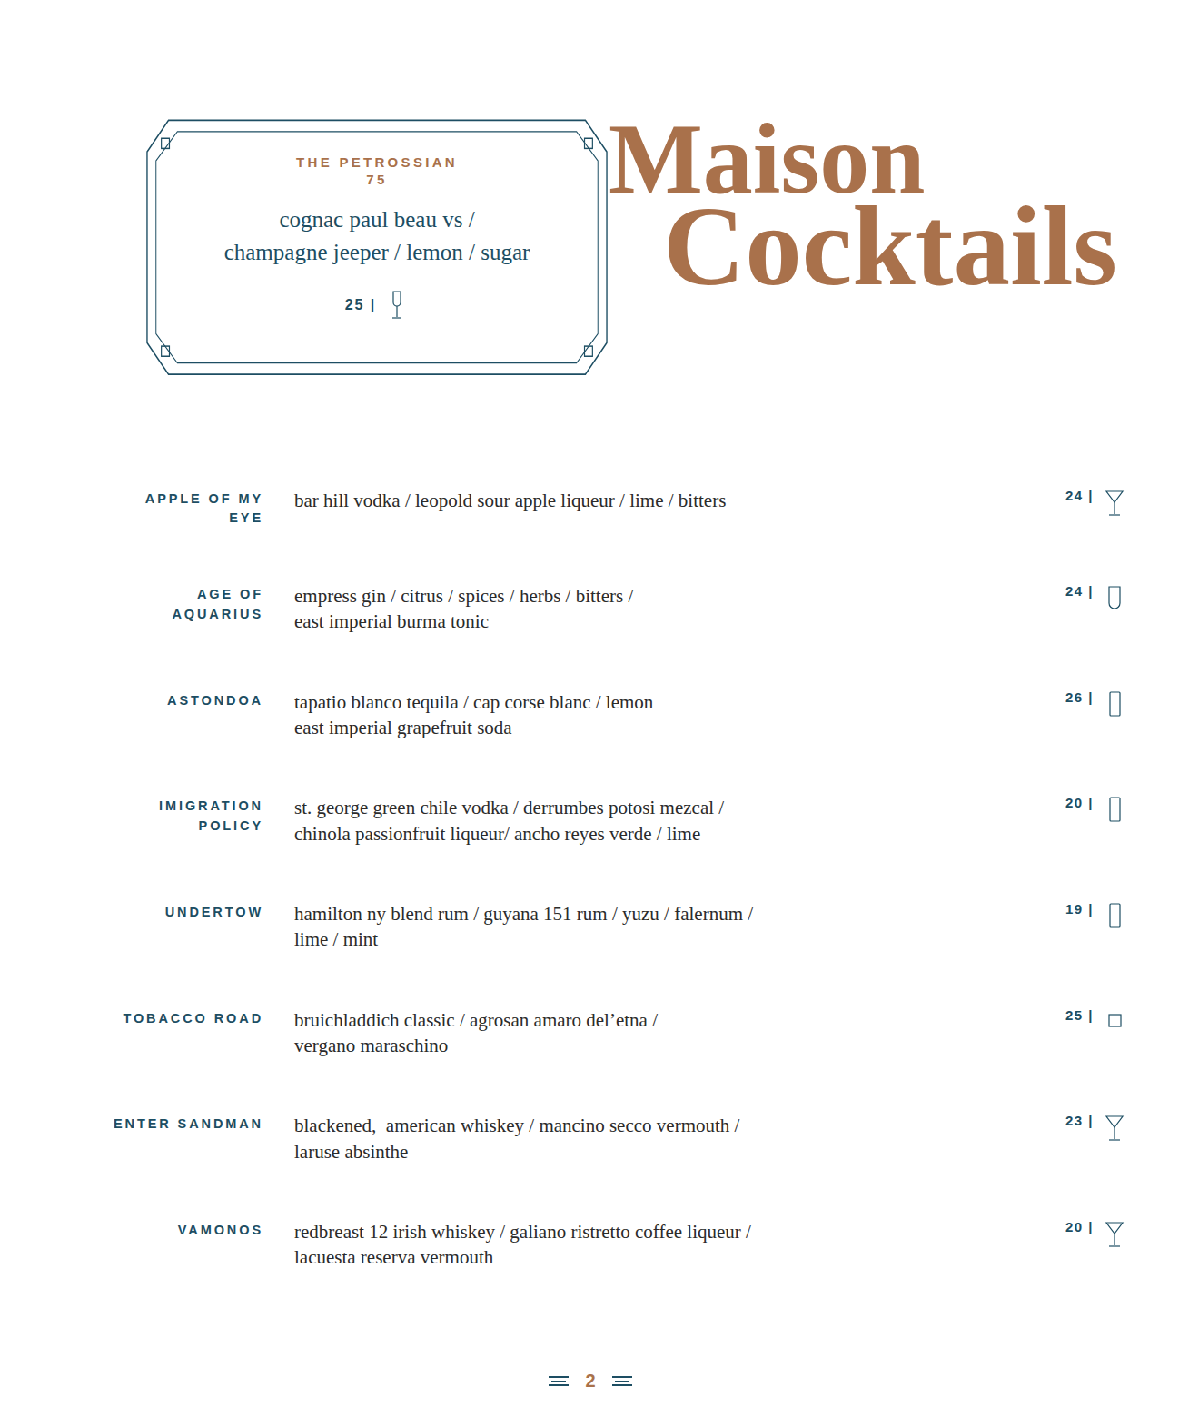THE PETROSSIAN
75
cognac paul beau vs /
champagne jeeper / lemon / sugar
25 |
MaisonCocktails
Apple of my
eye
bar hill vodka / leopold sour apple liqueur / lime / bitters
24 |
Age of
Aquarius
empress gin / citrus / spices / herbs / bitters /
east imperial burma tonic
24 |
Astondoa
tapatio blanco tequila / cap corse blanc / lemon
east imperial grapefruit soda
26 |
Imigration
policy
st. george green chile vodka / derrumbes potosi mezcal /
chinola passionfruit liqueur/ ancho reyes verde / lime
20 |
Undertow
hamilton ny blend rum / guyana 151 rum / yuzu / falernum /
lime / mint
19 |
Tobacco road
bruichladdich classic / agrosan amaro del’etna /
vergano maraschino
25 |
Enter sandman
blackened, american whiskey / mancino secco vermouth /
laruse absinthe
23 |
Vamonos
redbreast 12 irish whiskey / galiano ristretto coffee liqueur /
lacuesta reserva vermouth
20 |
2